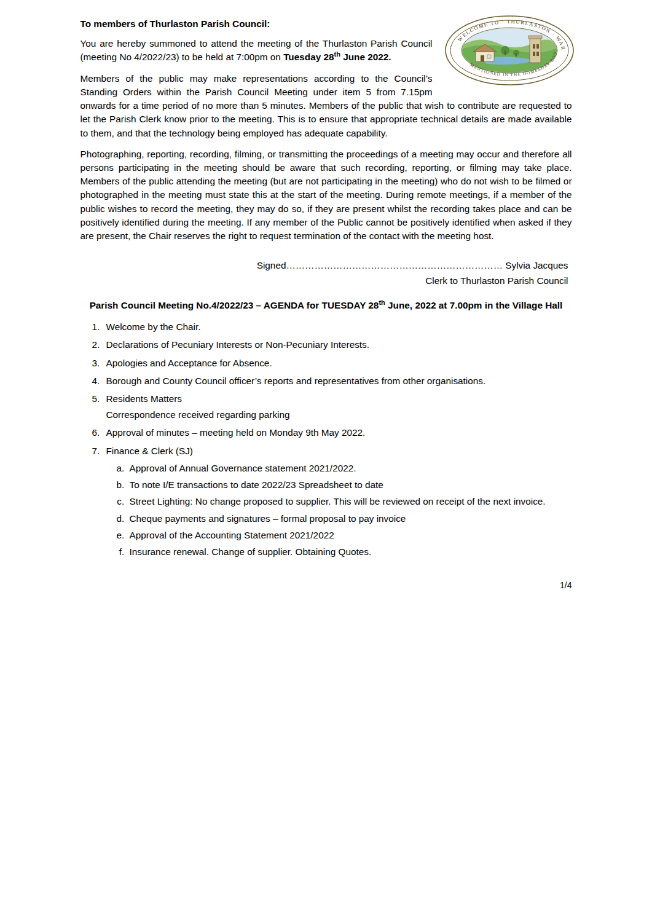Thurlaston Parish Council crest WELCOME TO · THURLASTON · WARWICKSHIRE MENTIONED IN THE DOMESDAY BOOK
To members of Thurlaston Parish Council:
You are hereby summoned to attend the meeting of the Thurlaston Parish Council (meeting No 4/2022/23) to be held at 7:00pm on Tuesday 28th June 2022.
Members of the public may make representations according to the Council’s Standing Orders within the Parish Council Meeting under item 5 from 7.15pm onwards for a time period of no more than 5 minutes. Members of the public that wish to contribute are requested to let the Parish Clerk know prior to the meeting. This is to ensure that appropriate technical details are made available to them, and that the technology being employed has adequate capability.
Photographing, reporting, recording, filming, or transmitting the proceedings of a meeting may occur and therefore all persons participating in the meeting should be aware that such recording, reporting, or filming may take place. Members of the public attending the meeting (but are not participating in the meeting) who do not wish to be filmed or photographed in the meeting must state this at the start of the meeting. During remote meetings, if a member of the public wishes to record the meeting, they may do so, if they are present whilst the recording takes place and can be positively identified during the meeting. If any member of the Public cannot be positively identified when asked if they are present, the Chair reserves the right to request termination of the contact with the meeting host.
Signed…………………………………………………………… Sylvia Jacques
Clerk to Thurlaston Parish Council
Parish Council Meeting No.4/2022/23 – AGENDA for TUESDAY 28th June, 2022 at 7.00pm in the Village Hall
Welcome by the Chair.
Declarations of Pecuniary Interests or Non-Pecuniary Interests.
Apologies and Acceptance for Absence.
Borough and County Council officer’s reports and representatives from other organisations.
Residents Matters
Correspondence received regarding parking
Approval of minutes – meeting held on Monday 9th May 2022.
Finance & Clerk (SJ)
Approval of Annual Governance statement 2021/2022.
To note I/E transactions to date 2022/23 Spreadsheet to date
Street Lighting: No change proposed to supplier. This will be reviewed on receipt of the next invoice.
Cheque payments and signatures – formal proposal to pay invoice
Approval of the Accounting Statement 2021/2022
Insurance renewal. Change of supplier. Obtaining Quotes.
1/4